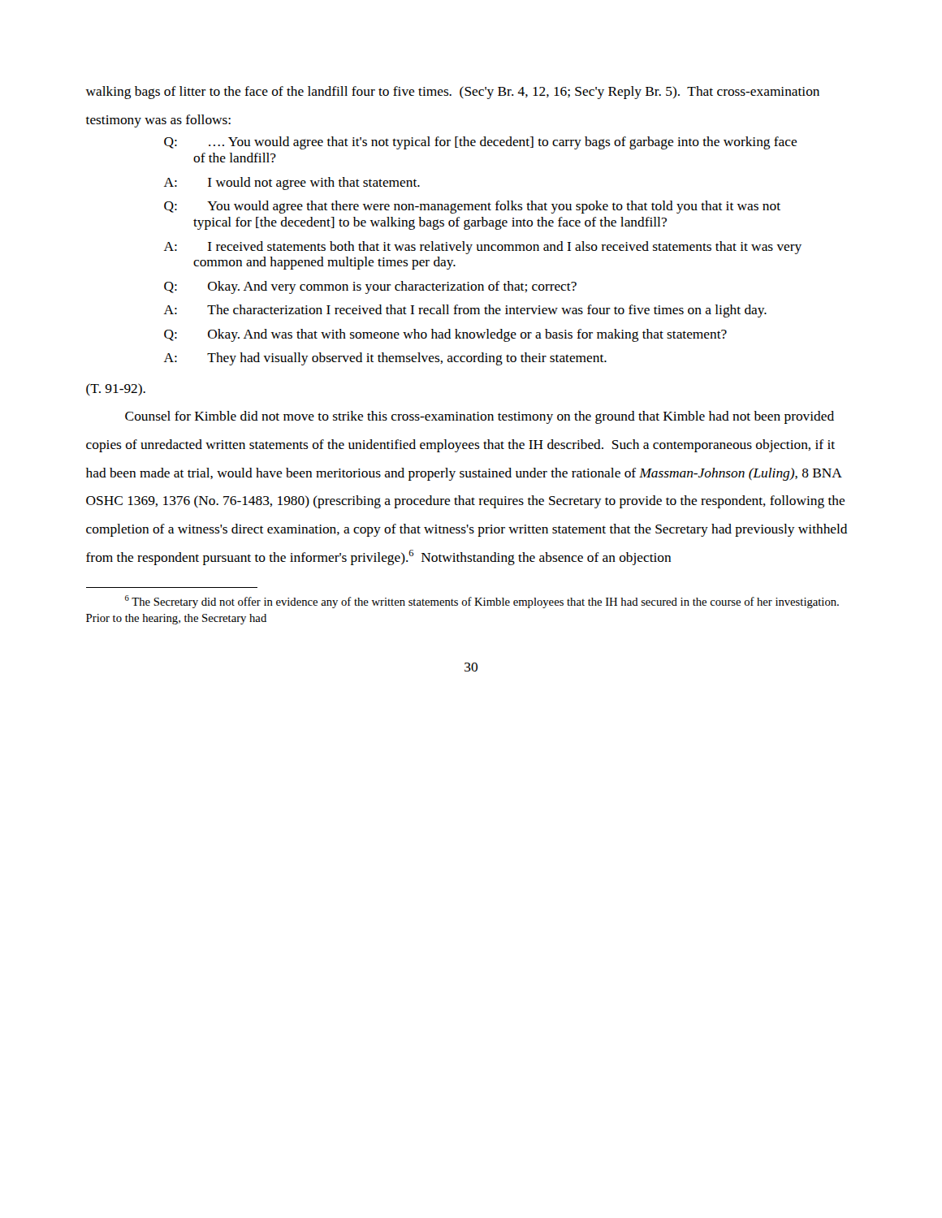walking bags of litter to the face of the landfill four to five times. (Sec'y Br. 4, 12, 16; Sec'y Reply Br. 5). That cross-examination testimony was as follows:
Q: …. You would agree that it's not typical for [the decedent] to carry bags of garbage into the working face of the landfill?
A: I would not agree with that statement.
Q: You would agree that there were non-management folks that you spoke to that told you that it was not typical for [the decedent] to be walking bags of garbage into the face of the landfill?
A: I received statements both that it was relatively uncommon and I also received statements that it was very common and happened multiple times per day.
Q: Okay. And very common is your characterization of that; correct?
A: The characterization I received that I recall from the interview was four to five times on a light day.
Q: Okay. And was that with someone who had knowledge or a basis for making that statement?
A: They had visually observed it themselves, according to their statement.
(T. 91-92).
Counsel for Kimble did not move to strike this cross-examination testimony on the ground that Kimble had not been provided copies of unredacted written statements of the unidentified employees that the IH described. Such a contemporaneous objection, if it had been made at trial, would have been meritorious and properly sustained under the rationale of Massman-Johnson (Luling), 8 BNA OSHC 1369, 1376 (No. 76-1483, 1980) (prescribing a procedure that requires the Secretary to provide to the respondent, following the completion of a witness's direct examination, a copy of that witness's prior written statement that the Secretary had previously withheld from the respondent pursuant to the informer's privilege).6 Notwithstanding the absence of an objection
6 The Secretary did not offer in evidence any of the written statements of Kimble employees that the IH had secured in the course of her investigation. Prior to the hearing, the Secretary had
30